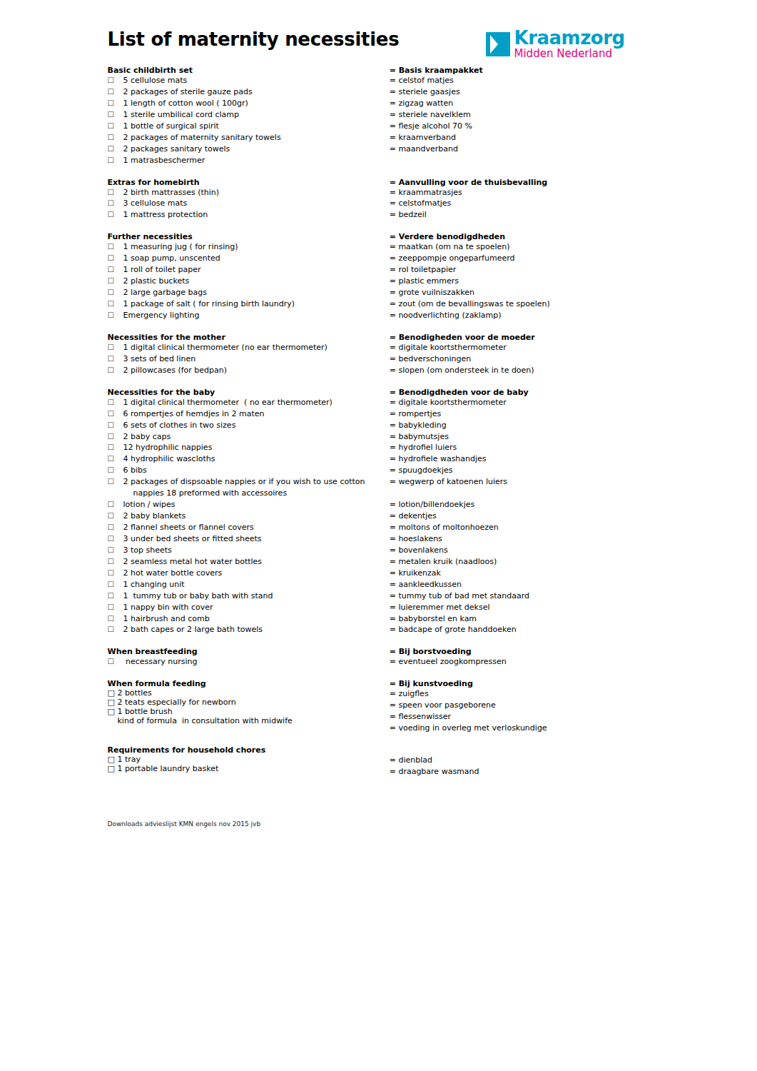Kraamzorg
Midden Nederland
List of maternity necessities
| Basic childbirth set | = Basis kraampakket |
| 5 cellulose mats 2 packages of sterile gauze pads 1 length of cotton wool ( 100gr) 1 sterile umbilical cord clamp 1 bottle of surgical spirit 2 packages of maternity sanitary towels 2 packages sanitary towels 1 matrasbeschermer | = celstof matjes = steriele gaasjes = zigzag watten = steriele navelklem = flesje alcohol 70 % = kraamverband = maandverband |
| Extras for homebirth | = Aanvulling voor de thuisbevalling |
| 2 birth mattrasses (thin) 3 cellulose mats 1 mattress protection | = kraammatrasjes = celstofmatjes = bedzeil |
| Further necessities | = Verdere benodigdheden |
| 1 measuring jug ( for rinsing) 1 soap pump, unscented 1 roll of toilet paper 2 plastic buckets 2 large garbage bags 1 package of salt ( for rinsing birth laundry) Emergency lighting | = maatkan (om na te spoelen) = zeeppompje ongeparfumeerd = rol toiletpapier = plastic emmers = grote vuilniszakken = zout (om de bevallingswas te spoelen) = noodverlichting (zaklamp) |
| Necessities for the mother | = Benodigheden voor de moeder |
| 1 digital clinical thermometer (no ear thermometer) 3 sets of bed linen 2 pillowcases (for bedpan) | = digitale koortsthermometer = bedverschoningen = slopen (om ondersteek in te doen) |
| Necessities for the baby | = Benodigdheden voor de baby |
| 1 digital clinical thermometer ( no ear thermometer) 6 rompertjes of hemdjes in 2 maten 6 sets of clothes in two sizes 2 baby caps 12 hydrophilic nappies 4 hydrophilic wascloths 6 bibs 2 packages of dispsoable nappies or if you wish to use cotton nappies 18 preformed with accessoires lotion / wipes 2 baby blankets 2 flannel sheets or flannel covers 3 under bed sheets or fitted sheets 3 top sheets 2 seamless metal hot water bottles 2 hot water bottle covers 1 changing unit 1 tummy tub or baby bath with stand 1 nappy bin with cover 1 hairbrush and comb 2 bath capes or 2 large bath towels | = digitale koortsthermometer = rompertjes = babykleding = babymutsjes = hydrofiel luiers = hydrofiele washandjes = spuugdoekjes = wegwerp of katoenen luiers = lotion/billendoekjes = dekentjes = moltons of moltonhoezen = hoeslakens = bovenlakens = metalen kruik (naadloos) = kruikenzak = aankleedkussen = tummy tub of bad met standaard = luieremmer met deksel = babyborstel en kam = badcape of grote handdoeken |
| When breastfeeding | = Bij borstvoeding |
| necessary nursing | = eventueel zoogkompressen |
| When formula feeding | = Bij kunstvoeding |
| □ 2 bottles □ 2 teats especially for newborn □ 1 bottle brush kind of formula in consultation with midwife | = zuigfles = speen voor pasgeborene = flessenwisser = voeding in overleg met verloskundige |
| Requirements for household chores | |
| □ 1 tray □ 1 portable laundry basket | = dienblad = draagbare wasmand |
Downloads advieslijst KMN engels nov 2015 jvb